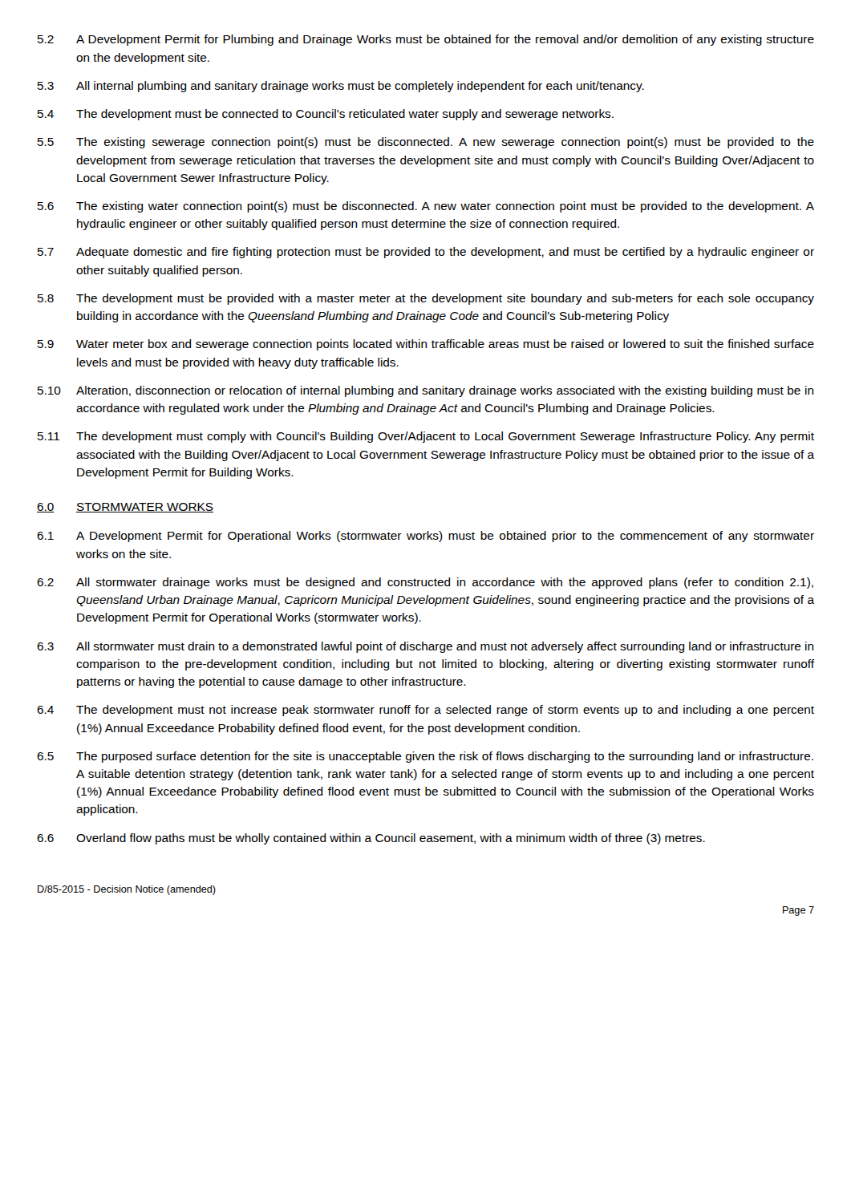5.2 A Development Permit for Plumbing and Drainage Works must be obtained for the removal and/or demolition of any existing structure on the development site.
5.3 All internal plumbing and sanitary drainage works must be completely independent for each unit/tenancy.
5.4 The development must be connected to Council's reticulated water supply and sewerage networks.
5.5 The existing sewerage connection point(s) must be disconnected. A new sewerage connection point(s) must be provided to the development from sewerage reticulation that traverses the development site and must comply with Council's Building Over/Adjacent to Local Government Sewer Infrastructure Policy.
5.6 The existing water connection point(s) must be disconnected. A new water connection point must be provided to the development. A hydraulic engineer or other suitably qualified person must determine the size of connection required.
5.7 Adequate domestic and fire fighting protection must be provided to the development, and must be certified by a hydraulic engineer or other suitably qualified person.
5.8 The development must be provided with a master meter at the development site boundary and sub-meters for each sole occupancy building in accordance with the Queensland Plumbing and Drainage Code and Council's Sub-metering Policy
5.9 Water meter box and sewerage connection points located within trafficable areas must be raised or lowered to suit the finished surface levels and must be provided with heavy duty trafficable lids.
5.10 Alteration, disconnection or relocation of internal plumbing and sanitary drainage works associated with the existing building must be in accordance with regulated work under the Plumbing and Drainage Act and Council's Plumbing and Drainage Policies.
5.11 The development must comply with Council's Building Over/Adjacent to Local Government Sewerage Infrastructure Policy. Any permit associated with the Building Over/Adjacent to Local Government Sewerage Infrastructure Policy must be obtained prior to the issue of a Development Permit for Building Works.
6.0 STORMWATER WORKS
6.1 A Development Permit for Operational Works (stormwater works) must be obtained prior to the commencement of any stormwater works on the site.
6.2 All stormwater drainage works must be designed and constructed in accordance with the approved plans (refer to condition 2.1), Queensland Urban Drainage Manual, Capricorn Municipal Development Guidelines, sound engineering practice and the provisions of a Development Permit for Operational Works (stormwater works).
6.3 All stormwater must drain to a demonstrated lawful point of discharge and must not adversely affect surrounding land or infrastructure in comparison to the pre-development condition, including but not limited to blocking, altering or diverting existing stormwater runoff patterns or having the potential to cause damage to other infrastructure.
6.4 The development must not increase peak stormwater runoff for a selected range of storm events up to and including a one percent (1%) Annual Exceedance Probability defined flood event, for the post development condition.
6.5 The purposed surface detention for the site is unacceptable given the risk of flows discharging to the surrounding land or infrastructure. A suitable detention strategy (detention tank, rank water tank) for a selected range of storm events up to and including a one percent (1%) Annual Exceedance Probability defined flood event must be submitted to Council with the submission of the Operational Works application.
6.6 Overland flow paths must be wholly contained within a Council easement, with a minimum width of three (3) metres.
D/85-2015 - Decision Notice (amended)
Page 7